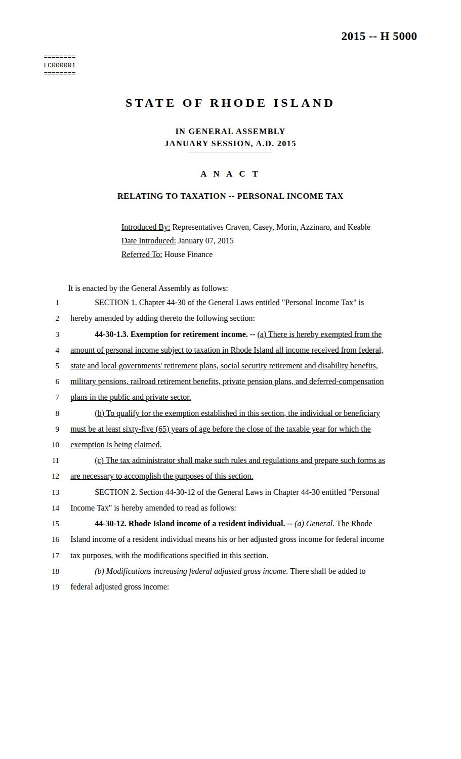2015 -- H 5000
========
LC000001
========
STATE OF RHODE ISLAND
IN GENERAL ASSEMBLY
JANUARY SESSION, A.D. 2015
A N A C T
RELATING TO TAXATION -- PERSONAL INCOME TAX
Introduced By: Representatives Craven, Casey, Morin, Azzinaro, and Keable
Date Introduced: January 07, 2015
Referred To: House Finance
It is enacted by the General Assembly as follows:
SECTION 1. Chapter 44-30 of the General Laws entitled "Personal Income Tax" is
hereby amended by adding thereto the following section:
44-30-1.3. Exemption for retirement income. -- (a) There is hereby exempted from the
amount of personal income subject to taxation in Rhode Island all income received from federal,
state and local governments' retirement plans, social security retirement and disability benefits,
military pensions, railroad retirement benefits, private pension plans, and deferred-compensation
plans in the public and private sector.
(b) To qualify for the exemption established in this section, the individual or beneficiary
must be at least sixty-five (65) years of age before the close of the taxable year for which the
exemption is being claimed.
(c) The tax administrator shall make such rules and regulations and prepare such forms as
are necessary to accomplish the purposes of this section.
SECTION 2. Section 44-30-12 of the General Laws in Chapter 44-30 entitled "Personal
Income Tax" is hereby amended to read as follows:
44-30-12. Rhode Island income of a resident individual. -- (a) General. The Rhode
Island income of a resident individual means his or her adjusted gross income for federal income
tax purposes, with the modifications specified in this section.
(b) Modifications increasing federal adjusted gross income. There shall be added to
federal adjusted gross income: